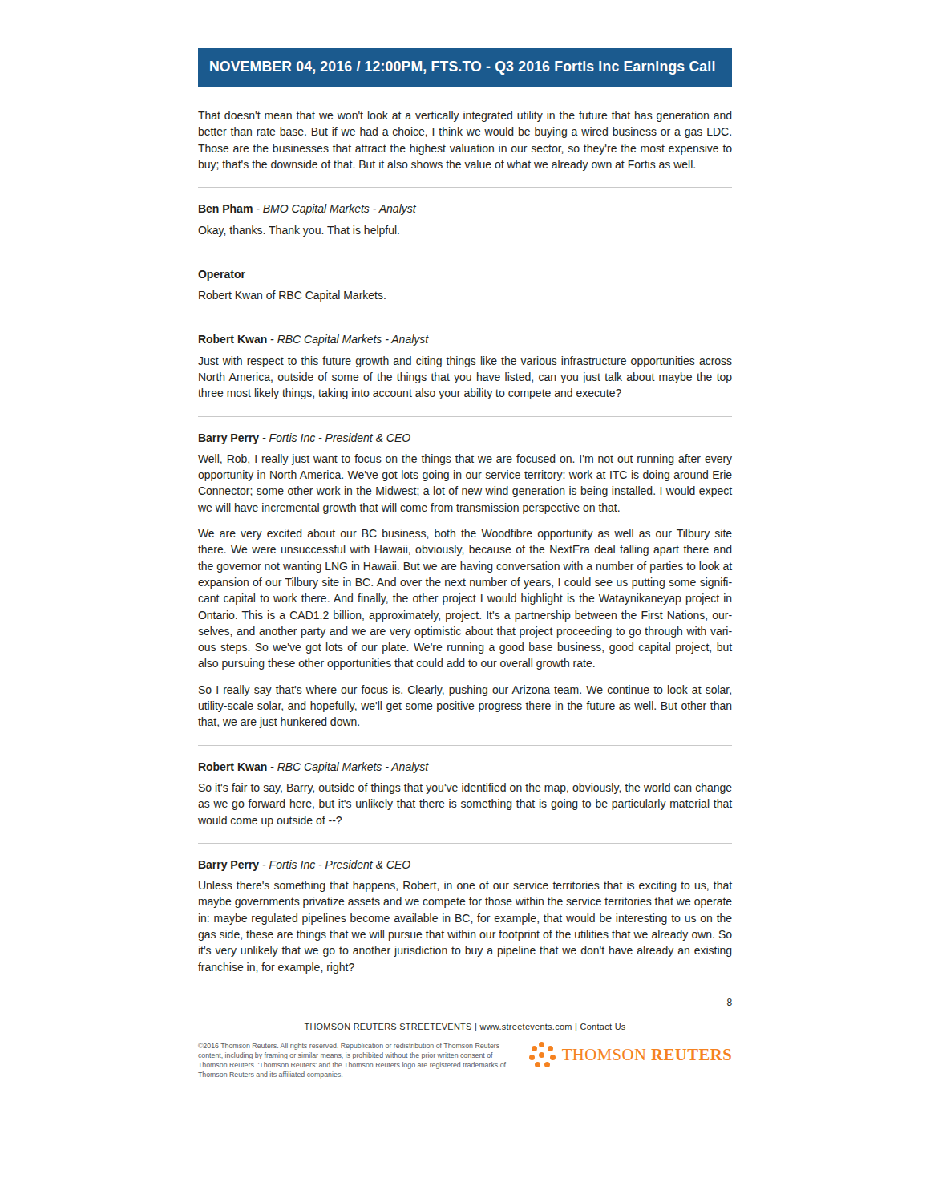NOVEMBER 04, 2016 / 12:00PM, FTS.TO - Q3 2016 Fortis Inc Earnings Call
That doesn't mean that we won't look at a vertically integrated utility in the future that has generation and better than rate base. But if we had a choice, I think we would be buying a wired business or a gas LDC. Those are the businesses that attract the highest valuation in our sector, so they're the most expensive to buy; that's the downside of that. But it also shows the value of what we already own at Fortis as well.
Ben Pham - BMO Capital Markets - Analyst
Okay, thanks. Thank you. That is helpful.
Operator
Robert Kwan of RBC Capital Markets.
Robert Kwan - RBC Capital Markets - Analyst
Just with respect to this future growth and citing things like the various infrastructure opportunities across North America, outside of some of the things that you have listed, can you just talk about maybe the top three most likely things, taking into account also your ability to compete and execute?
Barry Perry - Fortis Inc - President & CEO
Well, Rob, I really just want to focus on the things that we are focused on. I'm not out running after every opportunity in North America. We've got lots going in our service territory: work at ITC is doing around Erie Connector; some other work in the Midwest; a lot of new wind generation is being installed. I would expect we will have incremental growth that will come from transmission perspective on that.
We are very excited about our BC business, both the Woodfibre opportunity as well as our Tilbury site there. We were unsuccessful with Hawaii, obviously, because of the NextEra deal falling apart there and the governor not wanting LNG in Hawaii. But we are having conversation with a number of parties to look at expansion of our Tilbury site in BC. And over the next number of years, I could see us putting some significant capital to work there. And finally, the other project I would highlight is the Wataynikaneyap project in Ontario. This is a CAD1.2 billion, approximately, project. It's a partnership between the First Nations, ourselves, and another party and we are very optimistic about that project proceeding to go through with various steps. So we've got lots of our plate. We're running a good base business, good capital project, but also pursuing these other opportunities that could add to our overall growth rate.
So I really say that's where our focus is. Clearly, pushing our Arizona team. We continue to look at solar, utility-scale solar, and hopefully, we'll get some positive progress there in the future as well. But other than that, we are just hunkered down.
Robert Kwan - RBC Capital Markets - Analyst
So it's fair to say, Barry, outside of things that you've identified on the map, obviously, the world can change as we go forward here, but it's unlikely that there is something that is going to be particularly material that would come up outside of --?
Barry Perry - Fortis Inc - President & CEO
Unless there's something that happens, Robert, in one of our service territories that is exciting to us, that maybe governments privatize assets and we compete for those within the service territories that we operate in: maybe regulated pipelines become available in BC, for example, that would be interesting to us on the gas side, these are things that we will pursue that within our footprint of the utilities that we already own. So it's very unlikely that we go to another jurisdiction to buy a pipeline that we don't have already an existing franchise in, for example, right?
8
THOMSON REUTERS STREETEVENTS | www.streetevents.com | Contact Us
©2016 Thomson Reuters. All rights reserved. Republication or redistribution of Thomson Reuters content, including by framing or similar means, is prohibited without the prior written consent of Thomson Reuters. 'Thomson Reuters' and the Thomson Reuters logo are registered trademarks of Thomson Reuters and its affiliated companies.
THOMSON REUTERS